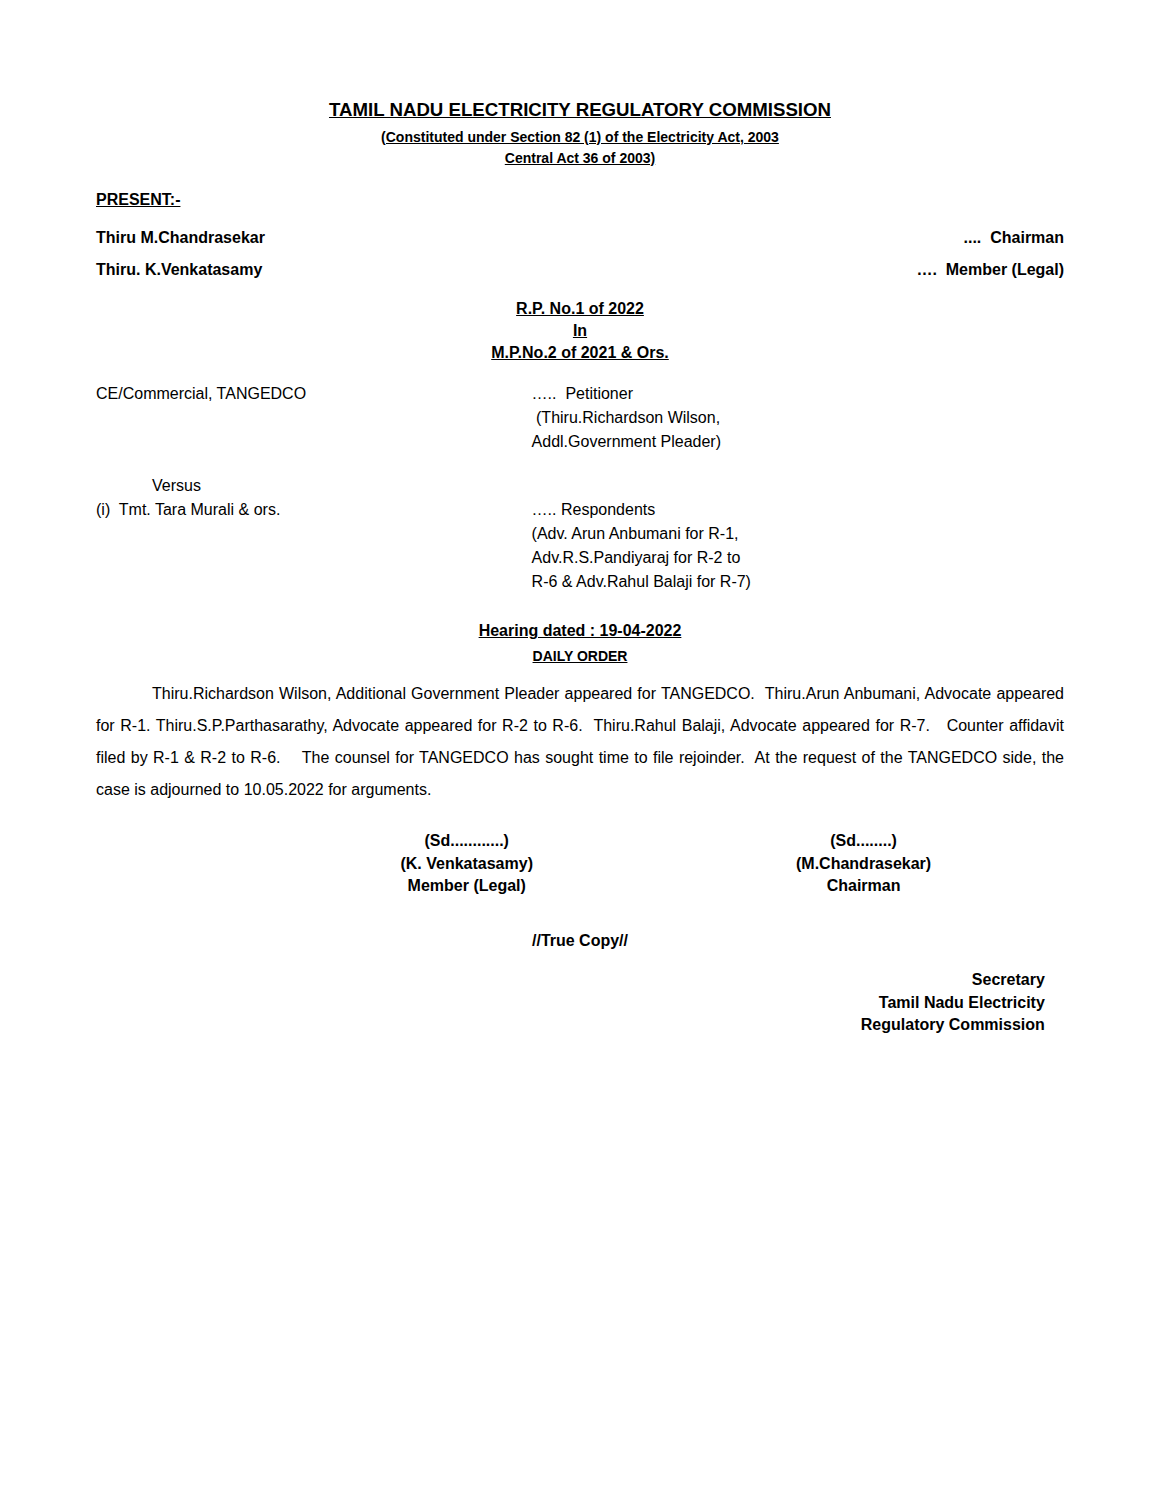TAMIL NADU ELECTRICITY REGULATORY COMMISSION
(Constituted under Section 82 (1) of the Electricity Act, 2003
Central Act 36 of 2003)
PRESENT:-
| Thiru M.Chandrasekar | .... Chairman |
| Thiru. K.Venkatasamy | …. Member (Legal) |
R.P. No.1 of 2022
In
M.P.No.2 of 2021 & Ors.
| CE/Commercial, TANGEDCO | ….. Petitioner (Thiru.Richardson Wilson, Addl.Government Pleader) |
| Versus (i) Tmt. Tara Murali & ors. | ….. Respondents (Adv. Arun Anbumani for R-1, Adv.R.S.Pandiyaraj for R-2 to R-6 & Adv.Rahul Balaji for R-7) |
Hearing dated : 19-04-2022
DAILY ORDER
Thiru.Richardson Wilson, Additional Government Pleader appeared for TANGEDCO. Thiru.Arun Anbumani, Advocate appeared for R-1. Thiru.S.P.Parthasarathy, Advocate appeared for R-2 to R-6. Thiru.Rahul Balaji, Advocate appeared for R-7. Counter affidavit filed by R-1 & R-2 to R-6. The counsel for TANGEDCO has sought time to file rejoinder. At the request of the TANGEDCO side, the case is adjourned to 10.05.2022 for arguments.
| | (Sd............) (K. Venkatasamy) Member (Legal) | (Sd........) (M.Chandrasekar) Chairman |
//True Copy//
Secretary
Tamil Nadu Electricity
Regulatory Commission